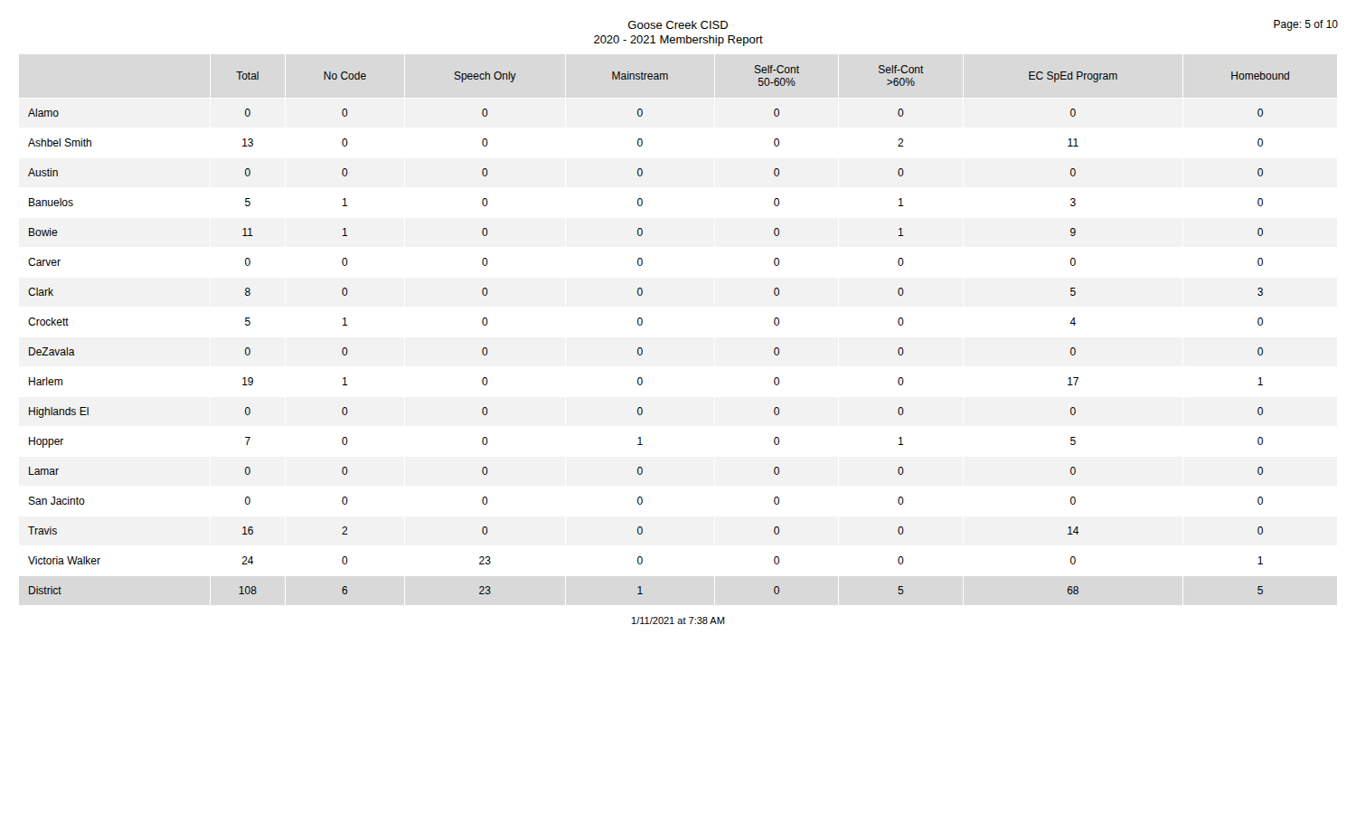Page: 5 of 10
Goose Creek CISD
2020 - 2021 Membership Report
| | Total | No Code | Speech Only | Mainstream | Self-Cont 50-60% | Self-Cont >60% | EC SpEd Program | Homebound |
| --- | --- | --- | --- | --- | --- | --- | --- | --- |
| Alamo | 0 | 0 | 0 | 0 | 0 | 0 | 0 | 0 |
| Ashbel Smith | 13 | 0 | 0 | 0 | 0 | 2 | 11 | 0 |
| Austin | 0 | 0 | 0 | 0 | 0 | 0 | 0 | 0 |
| Banuelos | 5 | 1 | 0 | 0 | 0 | 1 | 3 | 0 |
| Bowie | 11 | 1 | 0 | 0 | 0 | 1 | 9 | 0 |
| Carver | 0 | 0 | 0 | 0 | 0 | 0 | 0 | 0 |
| Clark | 8 | 0 | 0 | 0 | 0 | 0 | 5 | 3 |
| Crockett | 5 | 1 | 0 | 0 | 0 | 0 | 4 | 0 |
| DeZavala | 0 | 0 | 0 | 0 | 0 | 0 | 0 | 0 |
| Harlem | 19 | 1 | 0 | 0 | 0 | 0 | 17 | 1 |
| Highlands El | 0 | 0 | 0 | 0 | 0 | 0 | 0 | 0 |
| Hopper | 7 | 0 | 0 | 1 | 0 | 1 | 5 | 0 |
| Lamar | 0 | 0 | 0 | 0 | 0 | 0 | 0 | 0 |
| San Jacinto | 0 | 0 | 0 | 0 | 0 | 0 | 0 | 0 |
| Travis | 16 | 2 | 0 | 0 | 0 | 0 | 14 | 0 |
| Victoria Walker | 24 | 0 | 23 | 0 | 0 | 0 | 0 | 1 |
| District | 108 | 6 | 23 | 1 | 0 | 5 | 68 | 5 |
1/11/2021 at 7:38 AM